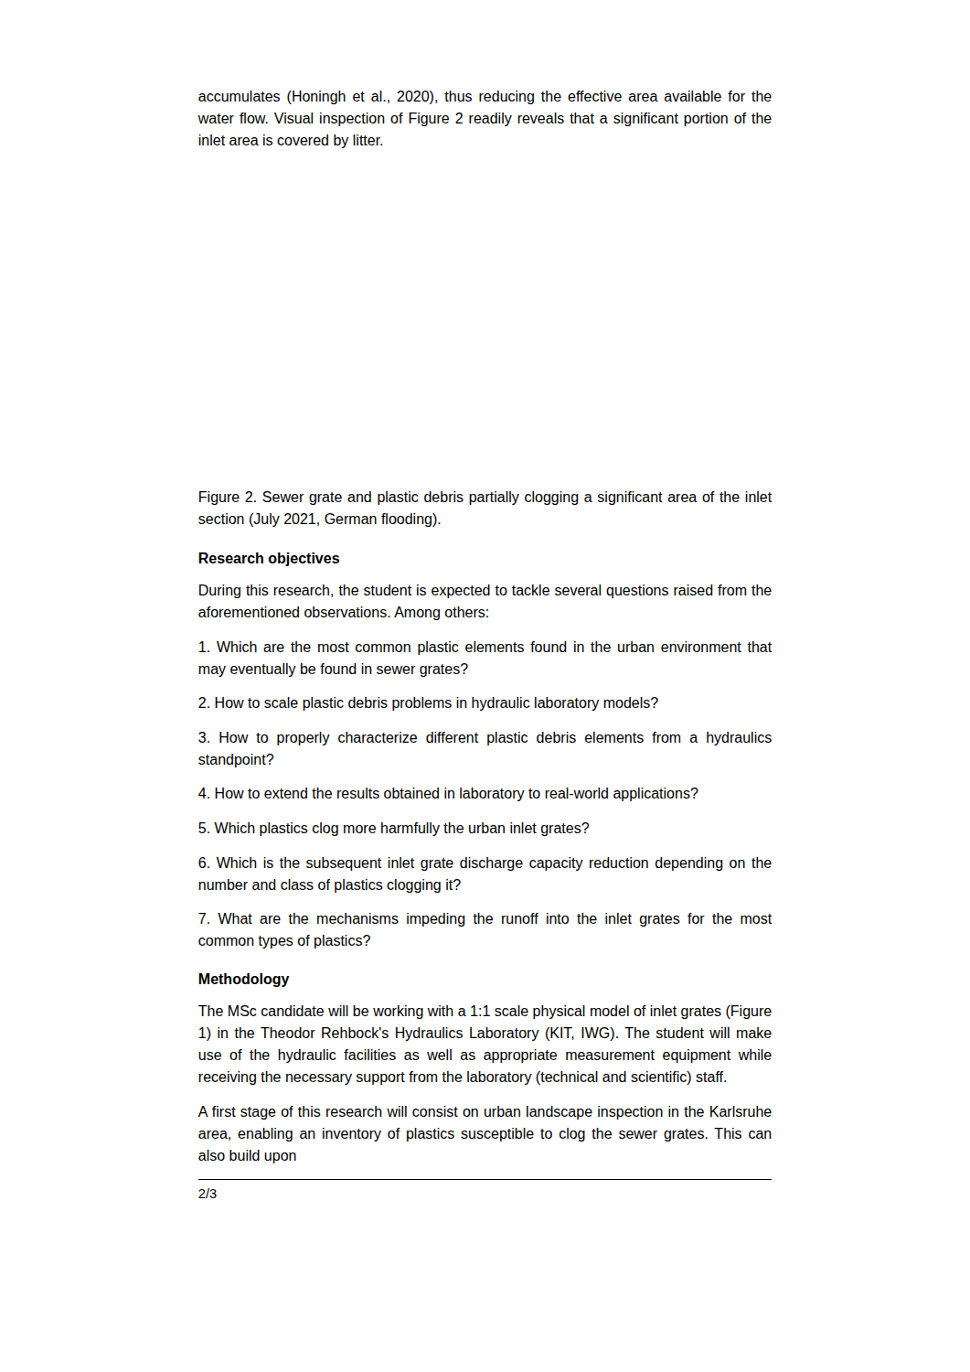accumulates (Honingh et al., 2020), thus reducing the effective area available for the water flow. Visual inspection of Figure 2 readily reveals that a significant portion of the inlet area is covered by litter.
Figure 2. Sewer grate and plastic debris partially clogging a significant area of the inlet section (July 2021, German flooding).
Research objectives
During this research, the student is expected to tackle several questions raised from the aforementioned observations. Among others:
1. Which are the most common plastic elements found in the urban environment that may eventually be found in sewer grates?
2. How to scale plastic debris problems in hydraulic laboratory models?
3. How to properly characterize different plastic debris elements from a hydraulics standpoint?
4. How to extend the results obtained in laboratory to real-world applications?
5. Which plastics clog more harmfully the urban inlet grates?
6. Which is the subsequent inlet grate discharge capacity reduction depending on the number and class of plastics clogging it?
7. What are the mechanisms impeding the runoff into the inlet grates for the most common types of plastics?
Methodology
The MSc candidate will be working with a 1:1 scale physical model of inlet grates (Figure 1) in the Theodor Rehbock's Hydraulics Laboratory (KIT, IWG). The student will make use of the hydraulic facilities as well as appropriate measurement equipment while receiving the necessary support from the laboratory (technical and scientific) staff.
A first stage of this research will consist on urban landscape inspection in the Karlsruhe area, enabling an inventory of plastics susceptible to clog the sewer grates. This can also build upon
2/3